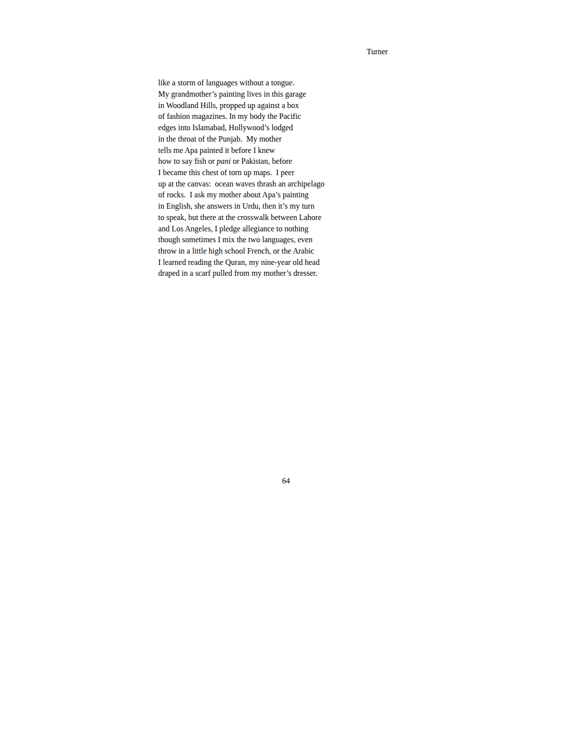Turner
like a storm of languages without a tongue.
My grandmother’s painting lives in this garage
in Woodland Hills, propped up against a box
of fashion magazines. In my body the Pacific
edges into Islamabad, Hollywood’s lodged
in the throat of the Punjab. My mother
tells me Apa painted it before I knew
how to say fish or pani or Pakistan, before
I became this chest of torn up maps. I peer
up at the canvas: ocean waves thrash an archipelago
of rocks. I ask my mother about Apa’s painting
in English, she answers in Urdu, then it’s my turn
to speak, but there at the crosswalk between Lahore
and Los Angeles, I pledge allegiance to nothing
though sometimes I mix the two languages, even
throw in a little high school French, or the Arabic
I learned reading the Quran, my nine-year old head
draped in a scarf pulled from my mother’s dresser.
64